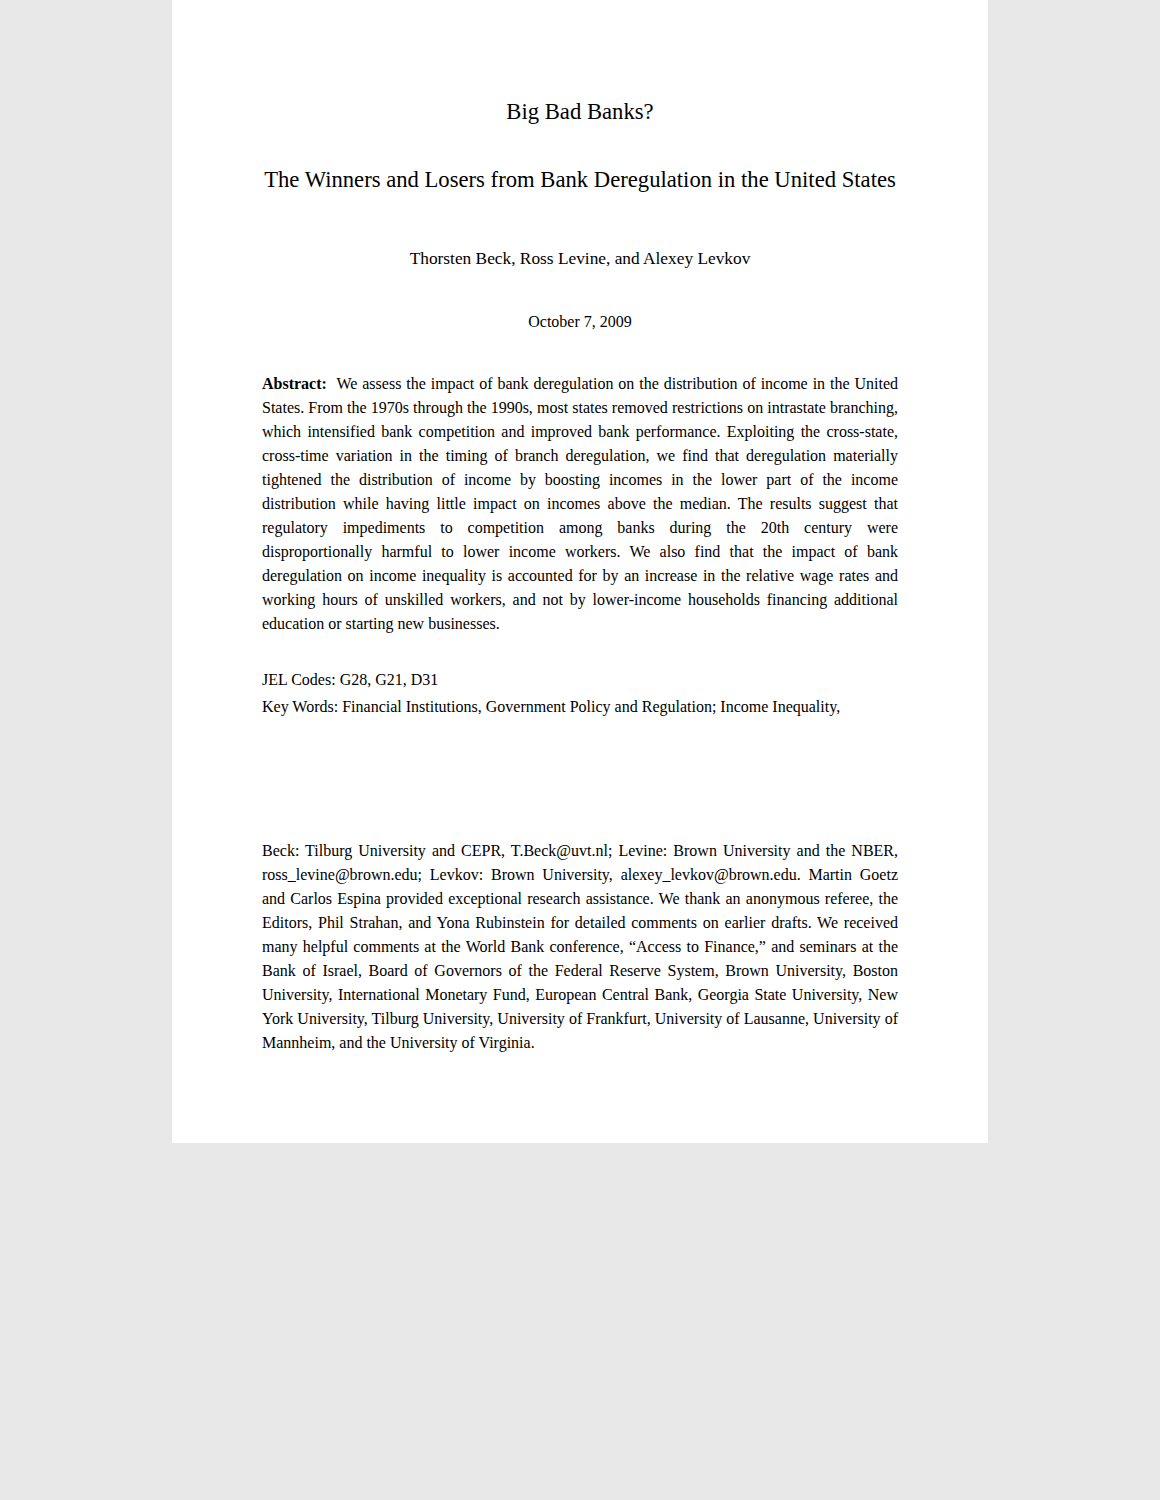Big Bad Banks? The Winners and Losers from Bank Deregulation in the United States
Thorsten Beck, Ross Levine, and Alexey Levkov
October 7, 2009
Abstract: We assess the impact of bank deregulation on the distribution of income in the United States. From the 1970s through the 1990s, most states removed restrictions on intrastate branching, which intensified bank competition and improved bank performance. Exploiting the cross-state, cross-time variation in the timing of branch deregulation, we find that deregulation materially tightened the distribution of income by boosting incomes in the lower part of the income distribution while having little impact on incomes above the median. The results suggest that regulatory impediments to competition among banks during the 20th century were disproportionally harmful to lower income workers. We also find that the impact of bank deregulation on income inequality is accounted for by an increase in the relative wage rates and working hours of unskilled workers, and not by lower-income households financing additional education or starting new businesses.
JEL Codes: G28, G21, D31
Key Words: Financial Institutions, Government Policy and Regulation; Income Inequality,
Beck: Tilburg University and CEPR, T.Beck@uvt.nl; Levine: Brown University and the NBER, ross_levine@brown.edu; Levkov: Brown University, alexey_levkov@brown.edu. Martin Goetz and Carlos Espina provided exceptional research assistance. We thank an anonymous referee, the Editors, Phil Strahan, and Yona Rubinstein for detailed comments on earlier drafts. We received many helpful comments at the World Bank conference, “Access to Finance,” and seminars at the Bank of Israel, Board of Governors of the Federal Reserve System, Brown University, Boston University, International Monetary Fund, European Central Bank, Georgia State University, New York University, Tilburg University, University of Frankfurt, University of Lausanne, University of Mannheim, and the University of Virginia.